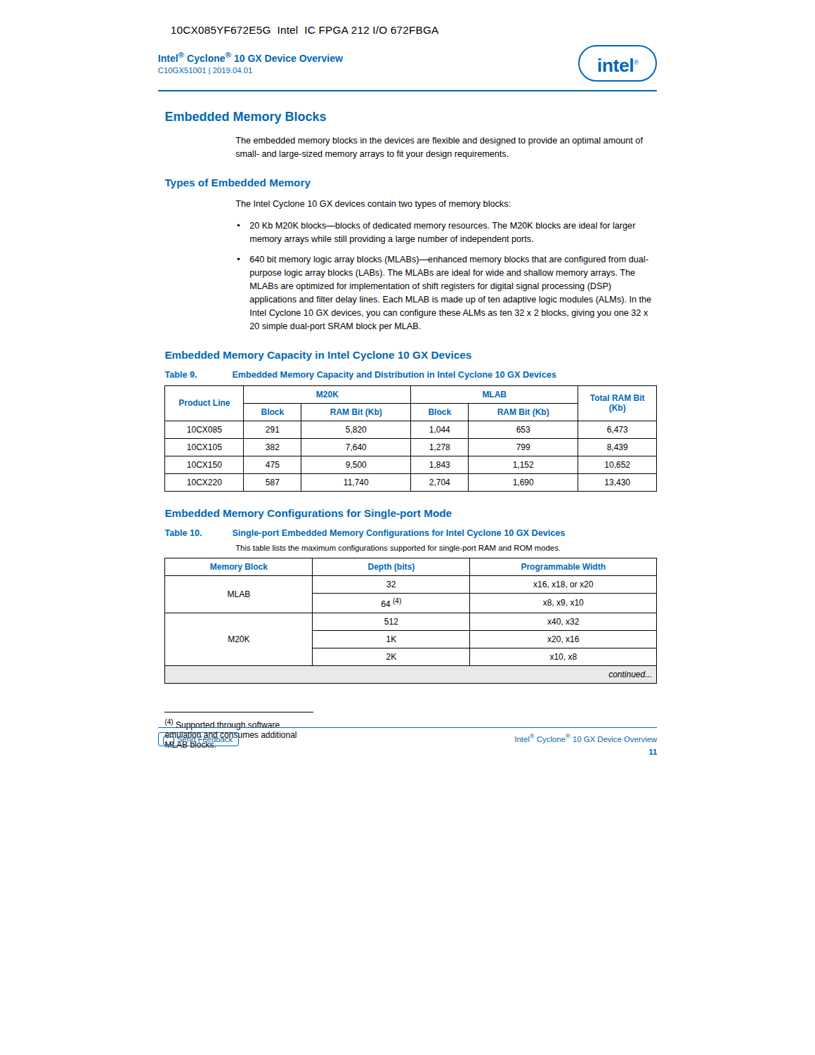10CX085YF672E5G Intel IC FPGA 212 I/O 672FBGA
Intel® Cyclone® 10 GX Device Overview
C10GX51001 | 2019.04.01
intel®
Embedded Memory Blocks
The embedded memory blocks in the devices are flexible and designed to provide an optimal amount of small- and large-sized memory arrays to fit your design requirements.
Types of Embedded Memory
The Intel Cyclone 10 GX devices contain two types of memory blocks:
20 Kb M20K blocks—blocks of dedicated memory resources. The M20K blocks are ideal for larger memory arrays while still providing a large number of independent ports.
640 bit memory logic array blocks (MLABs)—enhanced memory blocks that are configured from dual-purpose logic array blocks (LABs). The MLABs are ideal for wide and shallow memory arrays. The MLABs are optimized for implementation of shift registers for digital signal processing (DSP) applications and filter delay lines. Each MLAB is made up of ten adaptive logic modules (ALMs). In the Intel Cyclone 10 GX devices, you can configure these ALMs as ten 32 x 2 blocks, giving you one 32 x 20 simple dual-port SRAM block per MLAB.
Embedded Memory Capacity in Intel Cyclone 10 GX Devices
Table 9. Embedded Memory Capacity and Distribution in Intel Cyclone 10 GX Devices
| Product Line | M20K | MLAB | Total RAM Bit (Kb) |
| --- | --- | --- | --- |
| Block | RAM Bit (Kb) | Block | RAM Bit (Kb) |
| 10CX085 | 291 | 5,820 | 1,044 | 653 | 6,473 |
| 10CX105 | 382 | 7,640 | 1,278 | 799 | 8,439 |
| 10CX150 | 475 | 9,500 | 1,843 | 1,152 | 10,652 |
| 10CX220 | 587 | 11,740 | 2,704 | 1,690 | 13,430 |
Embedded Memory Configurations for Single-port Mode
Table 10. Single-port Embedded Memory Configurations for Intel Cyclone 10 GX Devices
This table lists the maximum configurations supported for single-port RAM and ROM modes.
| Memory Block | Depth (bits) | Programmable Width |
| --- | --- | --- |
| MLAB | 32 | x16, x18, or x20 |
| 64 (4) | x8, x9, x10 |
| M20K | 512 | x40, x32 |
| 1K | x20, x16 |
| 2K | x10, x8 |
| continued... |
(4) Supported through software emulation and consumes additional MLAB blocks.
Send Feedback
Intel® Cyclone® 10 GX Device Overview
11